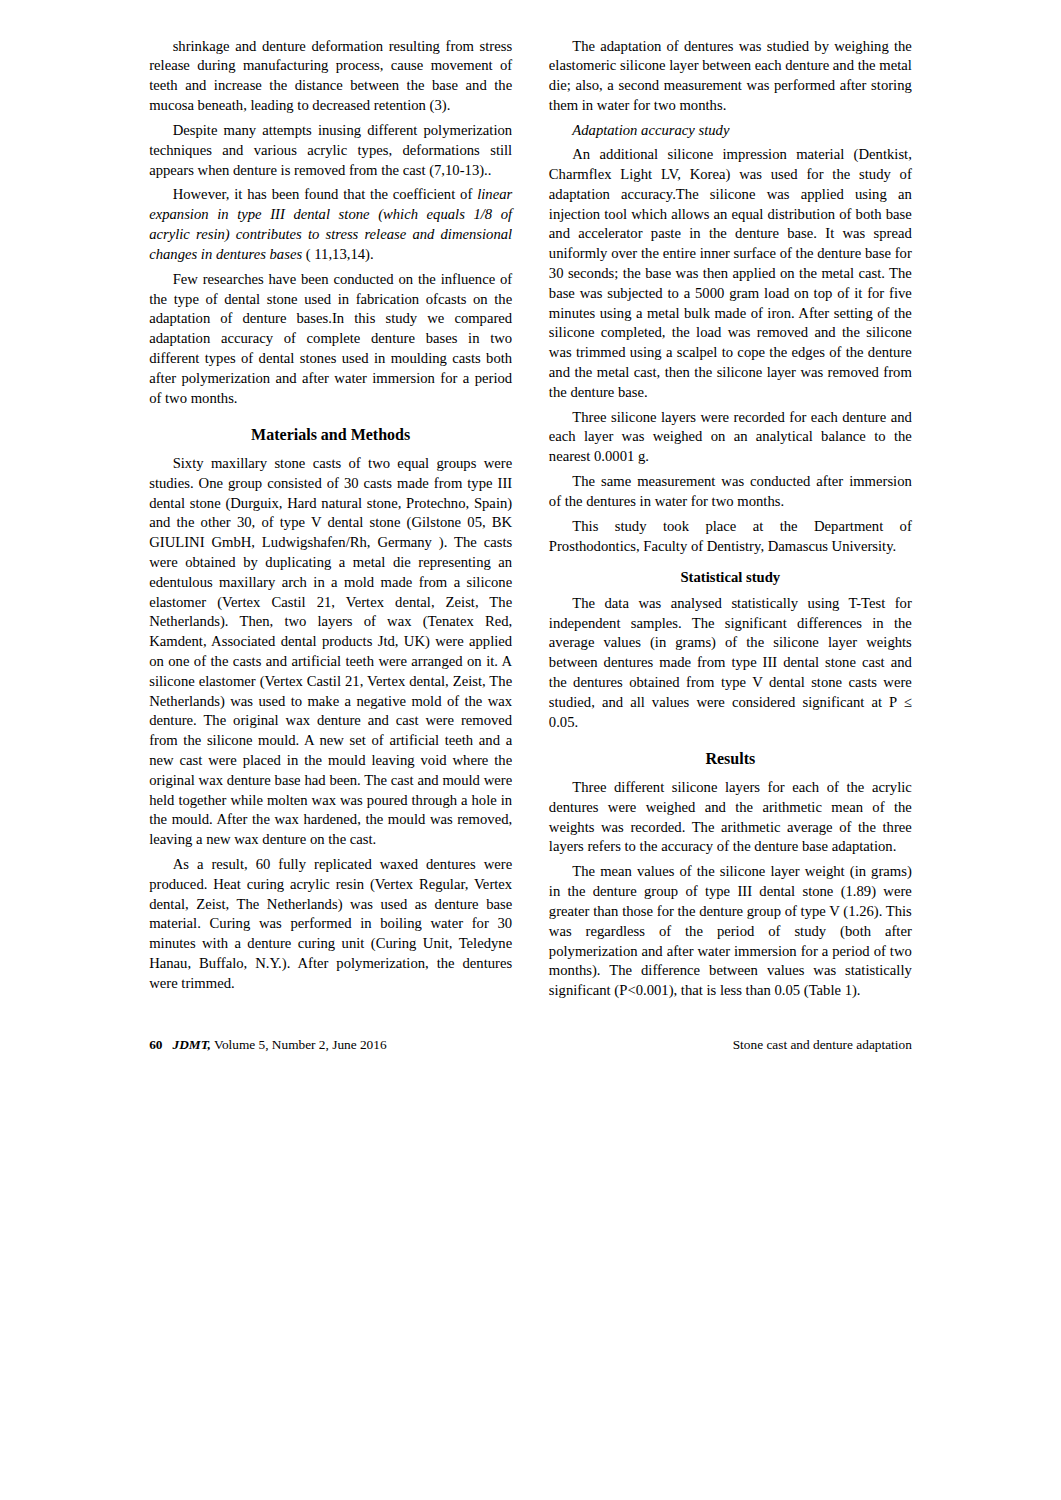shrinkage and denture deformation resulting from stress release during manufacturing process, cause movement of teeth and increase the distance between the base and the mucosa beneath, leading to decreased retention (3).
Despite many attempts inusing different polymerization techniques and various acrylic types, deformations still appears when denture is removed from the cast (7,10-13)..
However, it has been found that the coefficient of linear expansion in type III dental stone (which equals 1/8 of acrylic resin) contributes to stress release and dimensional changes in dentures bases ( 11,13,14).
Few researches have been conducted on the influence of the type of dental stone used in fabrication ofcasts on the adaptation of denture bases.In this study we compared adaptation accuracy of complete denture bases in two different types of dental stones used in moulding casts both after polymerization and after water immersion for a period of two months.
Materials and Methods
Sixty maxillary stone casts of two equal groups were studies. One group consisted of 30 casts made from type III dental stone (Durguix, Hard natural stone, Protechno, Spain) and the other 30, of type V dental stone (Gilstone 05, BK GIULINI GmbH, Ludwigshafen/Rh, Germany ). The casts were obtained by duplicating a metal die representing an edentulous maxillary arch in a mold made from a silicone elastomer (Vertex Castil 21, Vertex dental, Zeist, The Netherlands). Then, two layers of wax (Tenatex Red, Kamdent, Associated dental products Jtd, UK) were applied on one of the casts and artificial teeth were arranged on it. A silicone elastomer (Vertex Castil 21, Vertex dental, Zeist, The Netherlands) was used to make a negative mold of the wax denture. The original wax denture and cast were removed from the silicone mould. A new set of artificial teeth and a new cast were placed in the mould leaving void where the original wax denture base had been. The cast and mould were held together while molten wax was poured through a hole in the mould. After the wax hardened, the mould was removed, leaving a new wax denture on the cast.
As a result, 60 fully replicated waxed dentures were produced. Heat curing acrylic resin (Vertex Regular, Vertex dental, Zeist, The Netherlands) was used as denture base material. Curing was performed in boiling water for 30 minutes with a denture curing unit (Curing Unit, Teledyne Hanau, Buffalo, N.Y.). After polymerization, the dentures were trimmed.
The adaptation of dentures was studied by weighing the elastomeric silicone layer between each denture and the metal die; also, a second measurement was performed after storing them in water for two months.
Adaptation accuracy study
An additional silicone impression material (Dentkist, Charmflex Light LV, Korea) was used for the study of adaptation accuracy.The silicone was applied using an injection tool which allows an equal distribution of both base and accelerator paste in the denture base. It was spread uniformly over the entire inner surface of the denture base for 30 seconds; the base was then applied on the metal cast. The base was subjected to a 5000 gram load on top of it for five minutes using a metal bulk made of iron. After setting of the silicone completed, the load was removed and the silicone was trimmed using a scalpel to cope the edges of the denture and the metal cast, then the silicone layer was removed from the denture base.
Three silicone layers were recorded for each denture and each layer was weighed on an analytical balance to the nearest 0.0001 g.
The same measurement was conducted after immersion of the dentures in water for two months.
This study took place at the Department of Prosthodontics, Faculty of Dentistry, Damascus University.
Statistical study
The data was analysed statistically using T-Test for independent samples. The significant differences in the average values (in grams) of the silicone layer weights between dentures made from type III dental stone cast and the dentures obtained from type V dental stone casts were studied, and all values were considered significant at P ≤ 0.05.
Results
Three different silicone layers for each of the acrylic dentures were weighed and the arithmetic mean of the weights was recorded. The arithmetic average of the three layers refers to the accuracy of the denture base adaptation.
The mean values of the silicone layer weight (in grams) in the denture group of type III dental stone (1.89) were greater than those for the denture group of type V (1.26). This was regardless of the period of study (both after polymerization and after water immersion for a period of two months). The difference between values was statistically significant (P<0.001), that is less than 0.05 (Table 1).
60 JDMT, Volume 5, Number 2, June 2016
Stone cast and denture adaptation